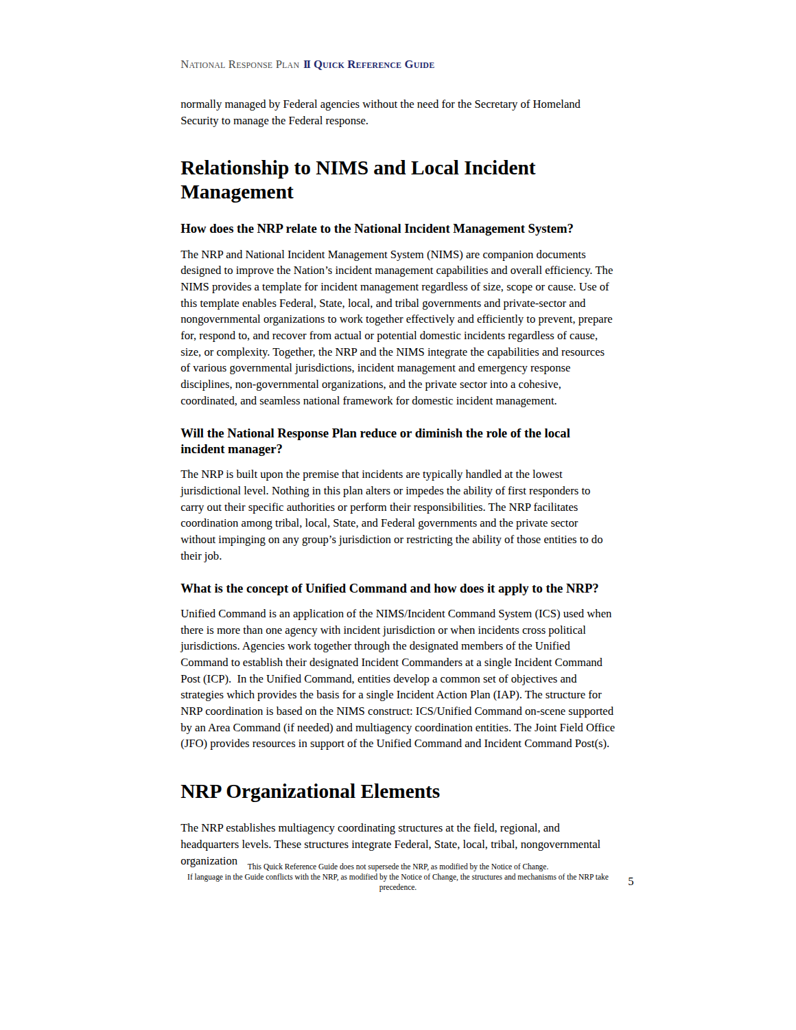National Response Plan II Quick Reference Guide
normally managed by Federal agencies without the need for the Secretary of Homeland Security to manage the Federal response.
Relationship to NIMS and Local Incident Management
How does the NRP relate to the National Incident Management System?
The NRP and National Incident Management System (NIMS) are companion documents designed to improve the Nation’s incident management capabilities and overall efficiency. The NIMS provides a template for incident management regardless of size, scope or cause. Use of this template enables Federal, State, local, and tribal governments and private-sector and nongovernmental organizations to work together effectively and efficiently to prevent, prepare for, respond to, and recover from actual or potential domestic incidents regardless of cause, size, or complexity. Together, the NRP and the NIMS integrate the capabilities and resources of various governmental jurisdictions, incident management and emergency response disciplines, non-governmental organizations, and the private sector into a cohesive, coordinated, and seamless national framework for domestic incident management.
Will the National Response Plan reduce or diminish the role of the local incident manager?
The NRP is built upon the premise that incidents are typically handled at the lowest jurisdictional level. Nothing in this plan alters or impedes the ability of first responders to carry out their specific authorities or perform their responsibilities. The NRP facilitates coordination among tribal, local, State, and Federal governments and the private sector without impinging on any group’s jurisdiction or restricting the ability of those entities to do their job.
What is the concept of Unified Command and how does it apply to the NRP?
Unified Command is an application of the NIMS/Incident Command System (ICS) used when there is more than one agency with incident jurisdiction or when incidents cross political jurisdictions. Agencies work together through the designated members of the Unified Command to establish their designated Incident Commanders at a single Incident Command Post (ICP). In the Unified Command, entities develop a common set of objectives and strategies which provides the basis for a single Incident Action Plan (IAP). The structure for NRP coordination is based on the NIMS construct: ICS/Unified Command on-scene supported by an Area Command (if needed) and multiagency coordination entities. The Joint Field Office (JFO) provides resources in support of the Unified Command and Incident Command Post(s).
NRP Organizational Elements
The NRP establishes multiagency coordinating structures at the field, regional, and headquarters levels. These structures integrate Federal, State, local, tribal, nongovernmental organization
This Quick Reference Guide does not supersede the NRP, as modified by the Notice of Change.
If language in the Guide conflicts with the NRP, as modified by the Notice of Change, the structures and mechanisms of the NRP take precedence. 5